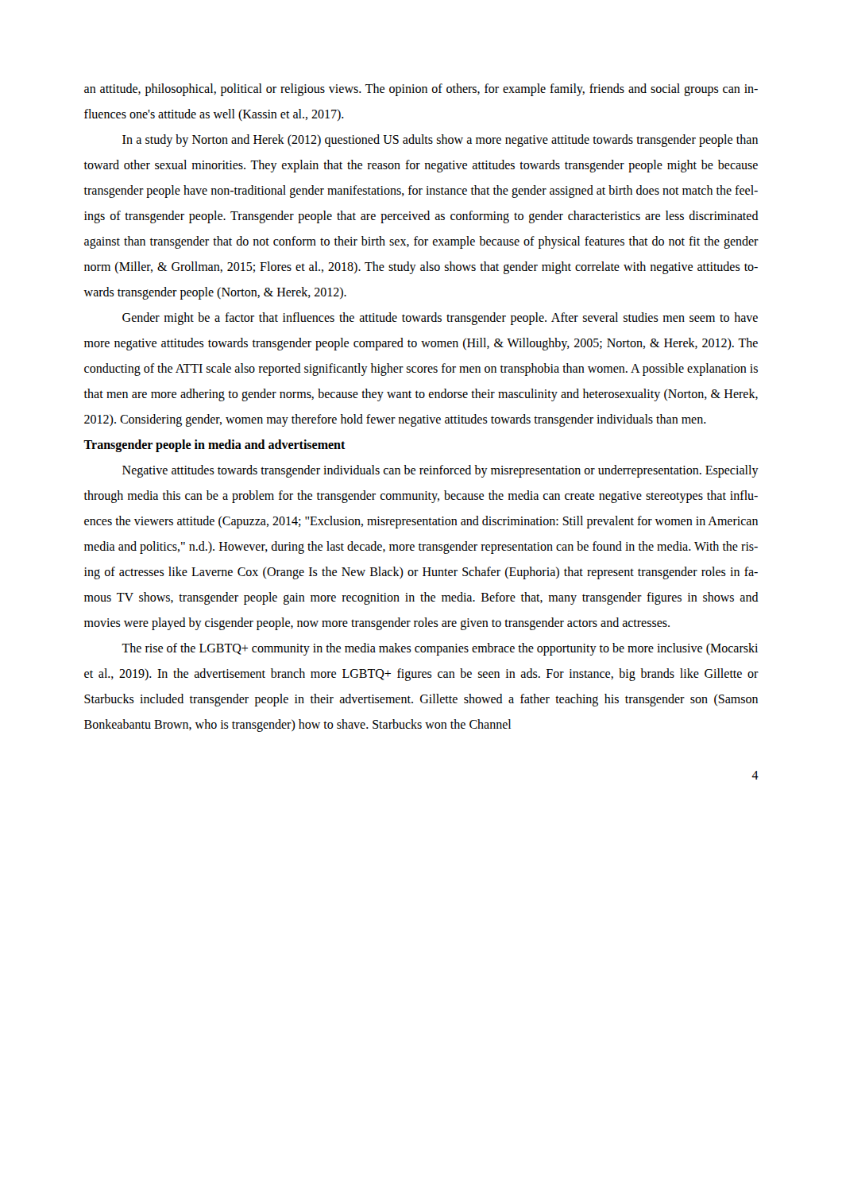an attitude, philosophical, political or religious views. The opinion of others, for example family, friends and social groups can influences one's attitude as well (Kassin et al., 2017).
In a study by Norton and Herek (2012) questioned US adults show a more negative attitude towards transgender people than toward other sexual minorities. They explain that the reason for negative attitudes towards transgender people might be because transgender people have non-traditional gender manifestations, for instance that the gender assigned at birth does not match the feelings of transgender people. Transgender people that are perceived as conforming to gender characteristics are less discriminated against than transgender that do not conform to their birth sex, for example because of physical features that do not fit the gender norm (Miller, & Grollman, 2015; Flores et al., 2018). The study also shows that gender might correlate with negative attitudes towards transgender people (Norton, & Herek, 2012).
Gender might be a factor that influences the attitude towards transgender people. After several studies men seem to have more negative attitudes towards transgender people compared to women (Hill, & Willoughby, 2005; Norton, & Herek, 2012). The conducting of the ATTI scale also reported significantly higher scores for men on transphobia than women. A possible explanation is that men are more adhering to gender norms, because they want to endorse their masculinity and heterosexuality (Norton, & Herek, 2012). Considering gender, women may therefore hold fewer negative attitudes towards transgender individuals than men.
Transgender people in media and advertisement
Negative attitudes towards transgender individuals can be reinforced by misrepresentation or underrepresentation. Especially through media this can be a problem for the transgender community, because the media can create negative stereotypes that influences the viewers attitude (Capuzza, 2014; "Exclusion, misrepresentation and discrimination: Still prevalent for women in American media and politics," n.d.). However, during the last decade, more transgender representation can be found in the media. With the rising of actresses like Laverne Cox (Orange Is the New Black) or Hunter Schafer (Euphoria) that represent transgender roles in famous TV shows, transgender people gain more recognition in the media. Before that, many transgender figures in shows and movies were played by cisgender people, now more transgender roles are given to transgender actors and actresses.
The rise of the LGBTQ+ community in the media makes companies embrace the opportunity to be more inclusive (Mocarski et al., 2019). In the advertisement branch more LGBTQ+ figures can be seen in ads. For instance, big brands like Gillette or Starbucks included transgender people in their advertisement. Gillette showed a father teaching his transgender son (Samson Bonkeabantu Brown, who is transgender) how to shave. Starbucks won the Channel
4